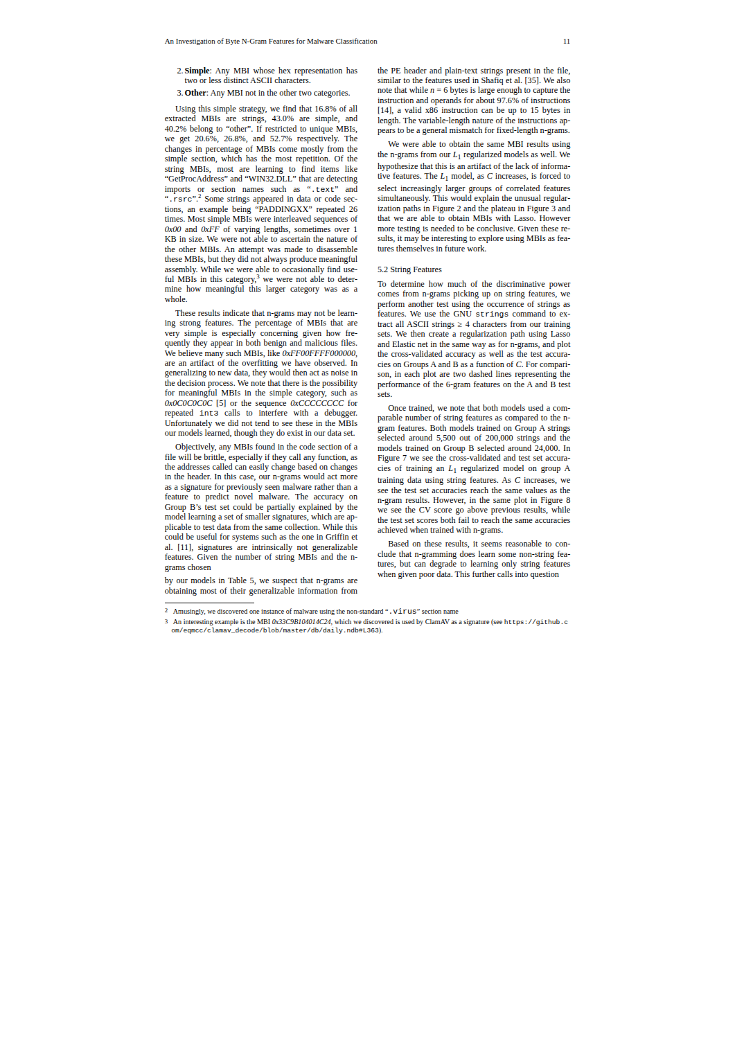An Investigation of Byte N-Gram Features for Malware Classification 11
2. Simple: Any MBI whose hex representation has two or less distinct ASCII characters.
3. Other: Any MBI not in the other two categories.
Using this simple strategy, we find that 16.8% of all extracted MBIs are strings, 43.0% are simple, and 40.2% belong to “other”. If restricted to unique MBIs, we get 20.6%, 26.8%, and 52.7% respectively. The changes in percentage of MBIs come mostly from the simple section, which has the most repetition. Of the string MBIs, most are learning to find items like “GetProcAddress” and “WIN32.DLL” that are detecting imports or section names such as “.text” and “.rsrc”.2 Some strings appeared in data or code sections, an example being “PADDINGXX” repeated 26 times. Most simple MBIs were interleaved sequences of 0x00 and 0xFF of varying lengths, sometimes over 1 KB in size. We were not able to ascertain the nature of the other MBIs. An attempt was made to disassemble these MBIs, but they did not always produce meaningful assembly. While we were able to occasionally find useful MBIs in this category,3 we were not able to determine how meaningful this larger category was as a whole.
These results indicate that n-grams may not be learning strong features. The percentage of MBIs that are very simple is especially concerning given how frequently they appear in both benign and malicious files. We believe many such MBIs, like 0xFF00FFFF000000, are an artifact of the overfitting we have observed. In generalizing to new data, they would then act as noise in the decision process. We note that there is the possibility for meaningful MBIs in the simple category, such as 0x0C0C0C0C [5] or the sequence 0xCCCCCCCC for repeated int3 calls to interfere with a debugger. Unfortunately we did not tend to see these in the MBIs our models learned, though they do exist in our data set.
Objectively, any MBIs found in the code section of a file will be brittle, especially if they call any function, as the addresses called can easily change based on changes in the header. In this case, our n-grams would act more as a signature for previously seen malware rather than a feature to predict novel malware. The accuracy on Group B’s test set could be partially explained by the model learning a set of smaller signatures, which are applicable to test data from the same collection. While this could be useful for systems such as the one in Griffin et al. [11], signatures are intrinsically not generalizable features. Given the number of string MBIs and the n-grams chosen
by our models in Table 5, we suspect that n-grams are obtaining most of their generalizable information from the PE header and plain-text strings present in the file, similar to the features used in Shafiq et al. [35]. We also note that while n = 6 bytes is large enough to capture the instruction and operands for about 97.6% of instructions [14], a valid x86 instruction can be up to 15 bytes in length. The variable-length nature of the instructions appears to be a general mismatch for fixed-length n-grams.
We were able to obtain the same MBI results using the n-grams from our L1 regularized models as well. We hypothesize that this is an artifact of the lack of informative features. The L1 model, as C increases, is forced to select increasingly larger groups of correlated features simultaneously. This would explain the unusual regularization paths in Figure 2 and the plateau in Figure 3 and that we are able to obtain MBIs with Lasso. However more testing is needed to be conclusive. Given these results, it may be interesting to explore using MBIs as features themselves in future work.
5.2 String Features
To determine how much of the discriminative power comes from n-grams picking up on string features, we perform another test using the occurrence of strings as features. We use the GNU strings command to extract all ASCII strings ≥ 4 characters from our training sets. We then create a regularization path using Lasso and Elastic net in the same way as for n-grams, and plot the cross-validated accuracy as well as the test accuracies on Groups A and B as a function of C. For comparison, in each plot are two dashed lines representing the performance of the 6-gram features on the A and B test sets.
Once trained, we note that both models used a comparable number of string features as compared to the n-gram features. Both models trained on Group A strings selected around 5,500 out of 200,000 strings and the models trained on Group B selected around 24,000. In Figure 7 we see the cross-validated and test set accuracies of training an L1 regularized model on group A training data using string features. As C increases, we see the test set accuracies reach the same values as the n-gram results. However, in the same plot in Figure 8 we see the CV score go above previous results, while the test set scores both fail to reach the same accuracies achieved when trained with n-grams.
Based on these results, it seems reasonable to conclude that n-gramming does learn some non-string features, but can degrade to learning only string features when given poor data. This further calls into question
2 Amusingly, we discovered one instance of malware using the non-standard “.virus” section name
3 An interesting example is the MBI 0x33C9B104014C24, which we discovered is used by ClamAV as a signature (see https://github.com/eqmcc/clamav_decode/blob/master/db/daily.ndb#L363).